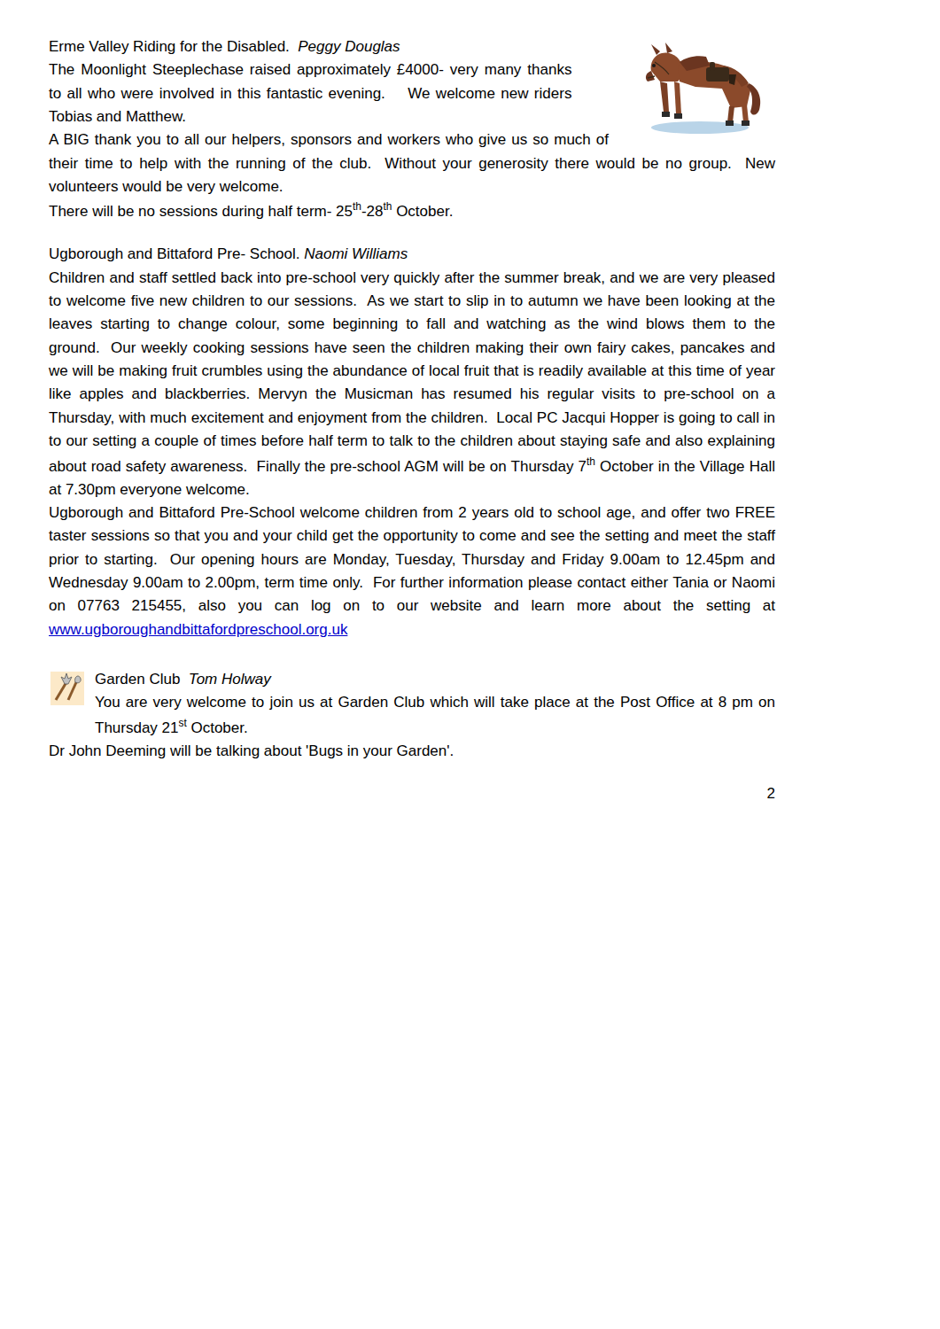Erme Valley Riding for the Disabled. Peggy Douglas
The Moonlight Steeplechase raised approximately £4000- very many thanks to all who were involved in this fantastic evening. We welcome new riders Tobias and Matthew.
A BIG thank you to all our helpers, sponsors and workers who give us so much of their time to help with the running of the club. Without your generosity there would be no group. New volunteers would be very welcome.
There will be no sessions during half term- 25th-28th October.
Ugborough and Bittaford Pre- School. Naomi Williams
Children and staff settled back into pre-school very quickly after the summer break, and we are very pleased to welcome five new children to our sessions. As we start to slip in to autumn we have been looking at the leaves starting to change colour, some beginning to fall and watching as the wind blows them to the ground. Our weekly cooking sessions have seen the children making their own fairy cakes, pancakes and we will be making fruit crumbles using the abundance of local fruit that is readily available at this time of year like apples and blackberries. Mervyn the Musicman has resumed his regular visits to pre-school on a Thursday, with much excitement and enjoyment from the children. Local PC Jacqui Hopper is going to call in to our setting a couple of times before half term to talk to the children about staying safe and also explaining about road safety awareness. Finally the pre-school AGM will be on Thursday 7th October in the Village Hall at 7.30pm everyone welcome.
Ugborough and Bittaford Pre-School welcome children from 2 years old to school age, and offer two FREE taster sessions so that you and your child get the opportunity to come and see the setting and meet the staff prior to starting. Our opening hours are Monday, Tuesday, Thursday and Friday 9.00am to 12.45pm and Wednesday 9.00am to 2.00pm, term time only. For further information please contact either Tania or Naomi on 07763 215455, also you can log on to our website and learn more about the setting at www.ugboroughandbittafordpreschool.org.uk
Garden Club Tom Holway
You are very welcome to join us at Garden Club which will take place at the Post Office at 8 pm on Thursday 21st October.
Dr John Deeming will be talking about 'Bugs in your Garden'.
2